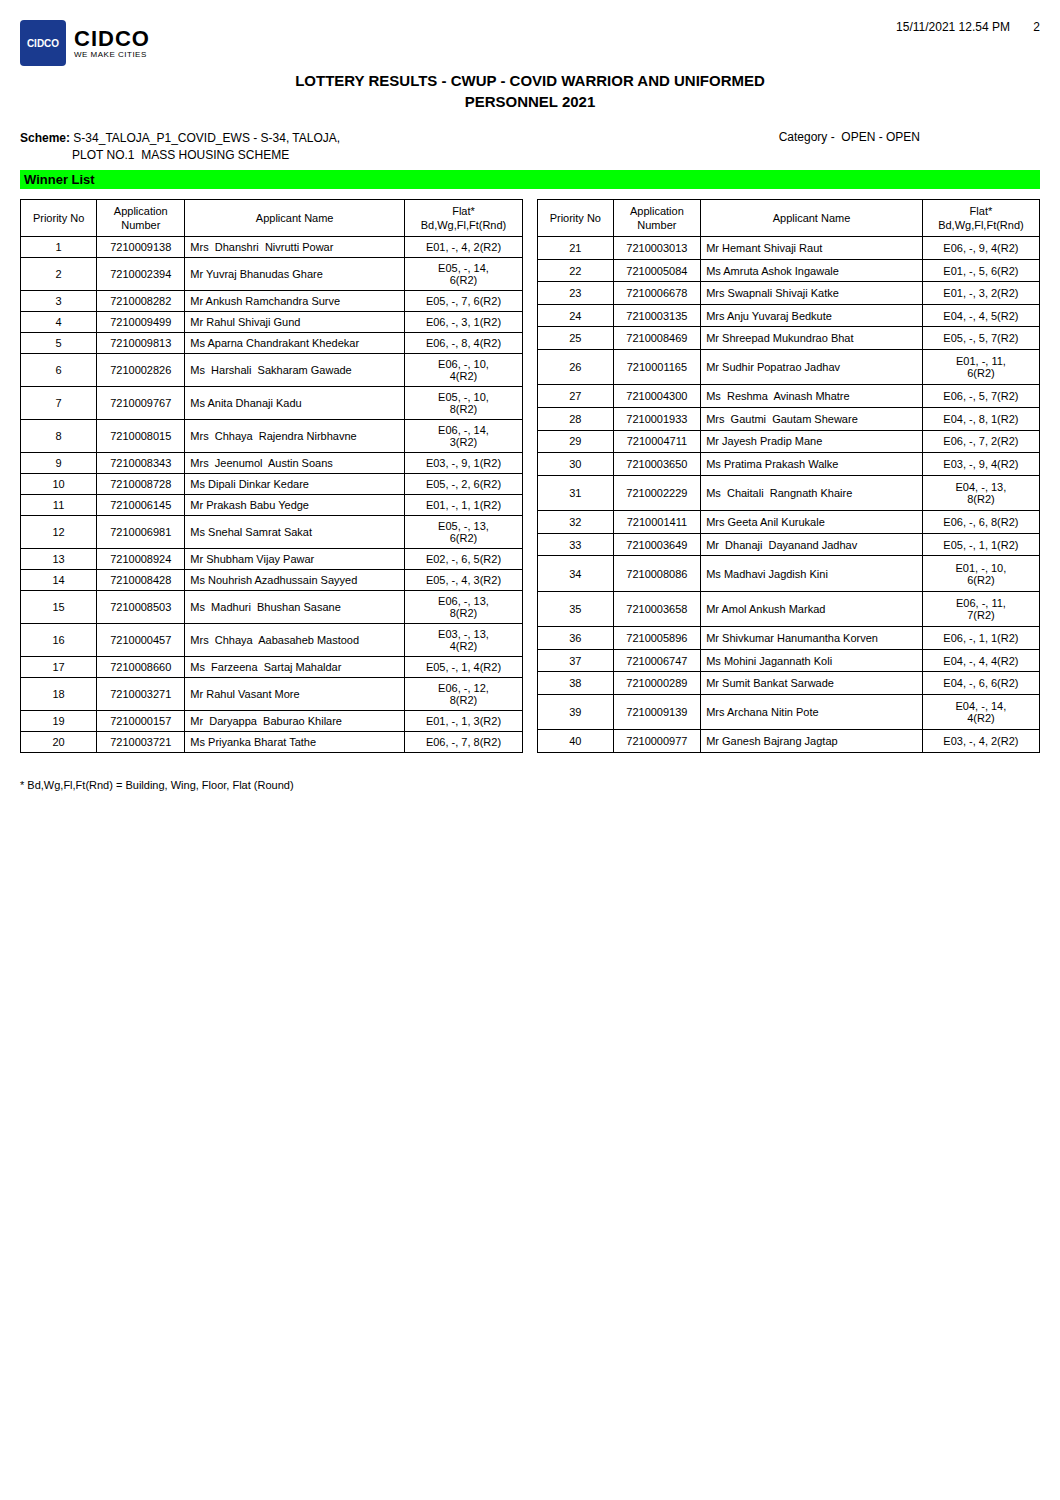CIDCO
CIDCO
WE MAKE CITIES
15/11/2021 12.54 PM 2
LOTTERY RESULTS - CWUP - COVID WARRIOR AND UNIFORMED
PERSONNEL 2021
Scheme: S-34_TALOJA_P1_COVID_EWS - S-34, TALOJA, PLOT NO.1 MASS HOUSING SCHEME
Category - OPEN - OPEN
Winner List
| Priority No | Application Number | Applicant Name | Flat* Bd,Wg,Fl,Ft(Rnd) |
| --- | --- | --- | --- |
| 1 | 7210009138 | Mrs Dhanshri Nivrutti Powar | E01, -, 4, 2(R2) |
| 2 | 7210002394 | Mr Yuvraj Bhanudas Ghare | E05, -, 14, 6(R2) |
| 3 | 7210008282 | Mr Ankush Ramchandra Surve | E05, -, 7, 6(R2) |
| 4 | 7210009499 | Mr Rahul Shivaji Gund | E06, -, 3, 1(R2) |
| 5 | 7210009813 | Ms Aparna Chandrakant Khedekar | E06, -, 8, 4(R2) |
| 6 | 7210002826 | Ms Harshali Sakharam Gawade | E06, -, 10, 4(R2) |
| 7 | 7210009767 | Ms Anita Dhanaji Kadu | E05, -, 10, 8(R2) |
| 8 | 7210008015 | Mrs Chhaya Rajendra Nirbhavne | E06, -, 14, 3(R2) |
| 9 | 7210008343 | Mrs Jeenumol Austin Soans | E03, -, 9, 1(R2) |
| 10 | 7210008728 | Ms Dipali Dinkar Kedare | E05, -, 2, 6(R2) |
| 11 | 7210006145 | Mr Prakash Babu Yedge | E01, -, 1, 1(R2) |
| 12 | 7210006981 | Ms Snehal Samrat Sakat | E05, -, 13, 6(R2) |
| 13 | 7210008924 | Mr Shubham Vijay Pawar | E02, -, 6, 5(R2) |
| 14 | 7210008428 | Ms Nouhrish Azadhussain Sayyed | E05, -, 4, 3(R2) |
| 15 | 7210008503 | Ms Madhuri Bhushan Sasane | E06, -, 13, 8(R2) |
| 16 | 7210000457 | Mrs Chhaya Aabasaheb Mastood | E03, -, 13, 4(R2) |
| 17 | 7210008660 | Ms Farzeena Sartaj Mahaldar | E05, -, 1, 4(R2) |
| 18 | 7210003271 | Mr Rahul Vasant More | E06, -, 12, 8(R2) |
| 19 | 7210000157 | Mr Daryappa Baburao Khilare | E01, -, 1, 3(R2) |
| 20 | 7210003721 | Ms Priyanka Bharat Tathe | E06, -, 7, 8(R2) |
| Priority No | Application Number | Applicant Name | Flat* Bd,Wg,Fl,Ft(Rnd) |
| --- | --- | --- | --- |
| 21 | 7210003013 | Mr Hemant Shivaji Raut | E06, -, 9, 4(R2) |
| 22 | 7210005084 | Ms Amruta Ashok Ingawale | E01, -, 5, 6(R2) |
| 23 | 7210006678 | Mrs Swapnali Shivaji Katke | E01, -, 3, 2(R2) |
| 24 | 7210003135 | Mrs Anju Yuvaraj Bedkute | E04, -, 4, 5(R2) |
| 25 | 7210008469 | Mr Shreepad Mukundrao Bhat | E05, -, 5, 7(R2) |
| 26 | 7210001165 | Mr Sudhir Popatrao Jadhav | E01, -, 11, 6(R2) |
| 27 | 7210004300 | Ms Reshma Avinash Mhatre | E06, -, 5, 7(R2) |
| 28 | 7210001933 | Mrs Gautmi Gautam Sheware | E04, -, 8, 1(R2) |
| 29 | 7210004711 | Mr Jayesh Pradip Mane | E06, -, 7, 2(R2) |
| 30 | 7210003650 | Ms Pratima Prakash Walke | E03, -, 9, 4(R2) |
| 31 | 7210002229 | Ms Chaitali Rangnath Khaire | E04, -, 13, 8(R2) |
| 32 | 7210001411 | Mrs Geeta Anil Kurukale | E06, -, 6, 8(R2) |
| 33 | 7210003649 | Mr Dhanaji Dayanand Jadhav | E05, -, 1, 1(R2) |
| 34 | 7210008086 | Ms Madhavi Jagdish Kini | E01, -, 10, 6(R2) |
| 35 | 7210003658 | Mr Amol Ankush Markad | E06, -, 11, 7(R2) |
| 36 | 7210005896 | Mr Shivkumar Hanumantha Korven | E06, -, 1, 1(R2) |
| 37 | 7210006747 | Ms Mohini Jagannath Koli | E04, -, 4, 4(R2) |
| 38 | 7210000289 | Mr Sumit Bankat Sarwade | E04, -, 6, 6(R2) |
| 39 | 7210009139 | Mrs Archana Nitin Pote | E04, -, 14, 4(R2) |
| 40 | 7210000977 | Mr Ganesh Bajrang Jagtap | E03, -, 4, 2(R2) |
* Bd,Wg,Fl,Ft(Rnd) = Building, Wing, Floor, Flat (Round)